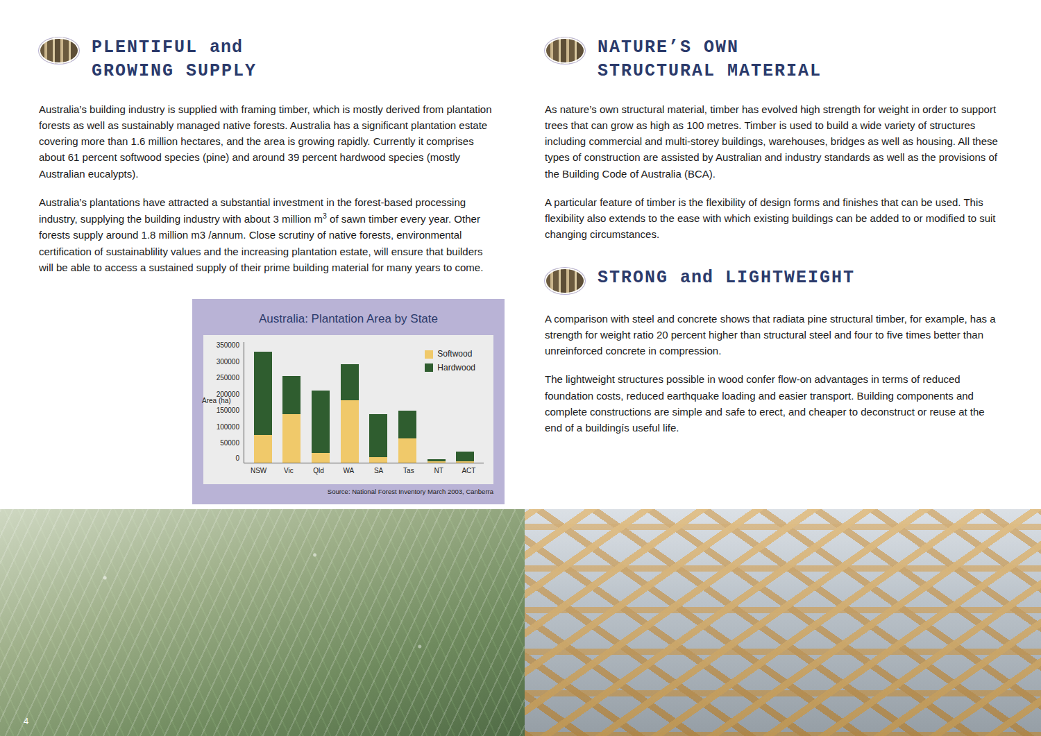PLENTIFUL and
GROWING SUPPLY
Australia’s building industry is supplied with framing timber, which is mostly derived from plantation forests as well as sustainably managed native forests. Australia has a significant plantation estate covering more than 1.6 million hectares, and the area is growing rapidly. Currently it comprises about 61 percent softwood species (pine) and around 39 percent hardwood species (mostly Australian eucalypts).
Australia’s plantations have attracted a substantial investment in the forest-based processing industry, supplying the building industry with about 3 million m3 of sawn timber every year. Other forests supply around 1.8 million m3 /annum. Close scrutiny of native forests, environmental certification of sustainablility values and the increasing plantation estate, will ensure that builders will be able to access a sustained supply of their prime building material for many years to come.
Australia: Plantation Area by State
350000 300000 250000 200000 150000 100000 50000 0 Area (ha)
Softwood
Hardwood
NSW Vic Qld WA SA Tas NT ACT
Source: National Forest Inventory March 2003, Canberra
NATURE’S OWN
STRUCTURAL MATERIAL
As nature’s own structural material, timber has evolved high strength for weight in order to support trees that can grow as high as 100 metres. Timber is used to build a wide variety of structures including commercial and multi-storey buildings, warehouses, bridges as well as housing. All these types of construction are assisted by Australian and industry standards as well as the provisions of the Building Code of Australia (BCA).
A particular feature of timber is the flexibility of design forms and finishes that can be used. This flexibility also extends to the ease with which existing buildings can be added to or modified to suit changing circumstances.
STRONG and LIGHTWEIGHT
A comparison with steel and concrete shows that radiata pine structural timber, for example, has a strength for weight ratio 20 percent higher than structural steel and four to five times better than unreinforced concrete in compression.
The lightweight structures possible in wood confer flow-on advantages in terms of reduced foundation costs, reduced earthquake loading and easier transport. Building components and complete constructions are simple and safe to erect, and cheaper to deconstruct or reuse at the end of a buildingís useful life.
4